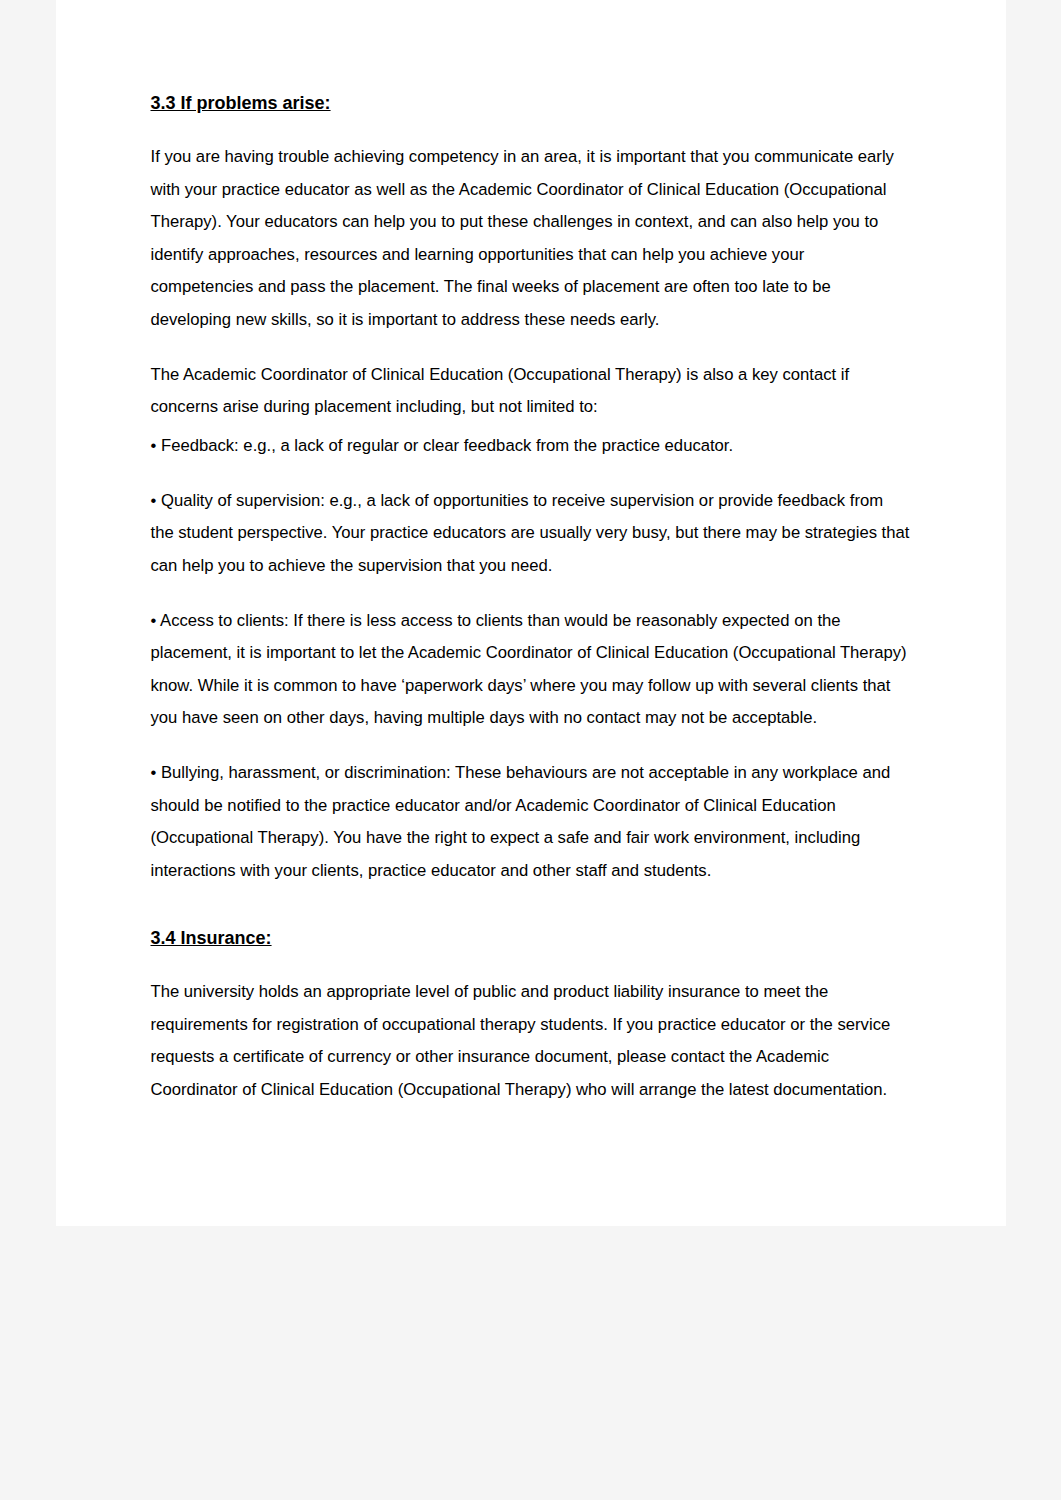3.3 If problems arise:
If you are having trouble achieving competency in an area, it is important that you communicate early with your practice educator as well as the Academic Coordinator of Clinical Education (Occupational Therapy). Your educators can help you to put these challenges in context, and can also help you to identify approaches, resources and learning opportunities that can help you achieve your competencies and pass the placement. The final weeks of placement are often too late to be developing new skills, so it is important to address these needs early.
The Academic Coordinator of Clinical Education (Occupational Therapy) is also a key contact if concerns arise during placement including, but not limited to:
• Feedback: e.g., a lack of regular or clear feedback from the practice educator.
• Quality of supervision: e.g., a lack of opportunities to receive supervision or provide feedback from the student perspective. Your practice educators are usually very busy, but there may be strategies that can help you to achieve the supervision that you need.
• Access to clients: If there is less access to clients than would be reasonably expected on the placement, it is important to let the Academic Coordinator of Clinical Education (Occupational Therapy) know. While it is common to have ‘paperwork days’ where you may follow up with several clients that you have seen on other days, having multiple days with no contact may not be acceptable.
• Bullying, harassment, or discrimination: These behaviours are not acceptable in any workplace and should be notified to the practice educator and/or Academic Coordinator of Clinical Education (Occupational Therapy). You have the right to expect a safe and fair work environment, including interactions with your clients, practice educator and other staff and students.
3.4 Insurance:
The university holds an appropriate level of public and product liability insurance to meet the requirements for registration of occupational therapy students. If you practice educator or the service requests a certificate of currency or other insurance document, please contact the Academic Coordinator of Clinical Education (Occupational Therapy) who will arrange the latest documentation.